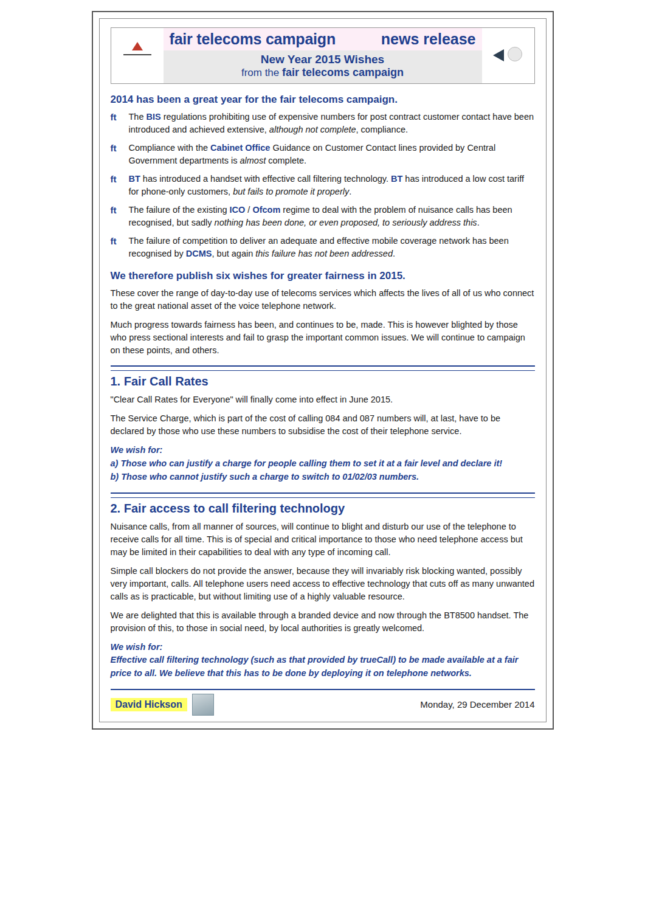fair telecoms campaign news release
New Year 2015 Wishes
from the fair telecoms campaign
2014 has been a great year for the fair telecoms campaign.
The BIS regulations prohibiting use of expensive numbers for post contract customer contact have been introduced and achieved extensive, although not complete, compliance.
Compliance with the Cabinet Office Guidance on Customer Contact lines provided by Central Government departments is almost complete.
BT has introduced a handset with effective call filtering technology. BT has introduced a low cost tariff for phone-only customers, but fails to promote it properly.
The failure of the existing ICO / Ofcom regime to deal with the problem of nuisance calls has been recognised, but sadly nothing has been done, or even proposed, to seriously address this.
The failure of competition to deliver an adequate and effective mobile coverage network has been recognised by DCMS, but again this failure has not been addressed.
We therefore publish six wishes for greater fairness in 2015.
These cover the range of day-to-day use of telecoms services which affects the lives of all of us who connect to the great national asset of the voice telephone network.
Much progress towards fairness has been, and continues to be, made. This is however blighted by those who press sectional interests and fail to grasp the important common issues. We will continue to campaign on these points, and others.
1. Fair Call Rates
"Clear Call Rates for Everyone" will finally come into effect in June 2015.
The Service Charge, which is part of the cost of calling 084 and 087 numbers will, at last, have to be declared by those who use these numbers to subsidise the cost of their telephone service.
We wish for: a) Those who can justify a charge for people calling them to set it at a fair level and declare it!
b) Those who cannot justify such a charge to switch to 01/02/03 numbers.
2. Fair access to call filtering technology
Nuisance calls, from all manner of sources, will continue to blight and disturb our use of the telephone to receive calls for all time. This is of special and critical importance to those who need telephone access but may be limited in their capabilities to deal with any type of incoming call.
Simple call blockers do not provide the answer, because they will invariably risk blocking wanted, possibly very important, calls. All telephone users need access to effective technology that cuts off as many unwanted calls as is practicable, but without limiting use of a highly valuable resource.
We are delighted that this is available through a branded device and now through the BT8500 handset. The provision of this, to those in social need, by local authorities is greatly welcomed.
We wish for: Effective call filtering technology (such as that provided by trueCall) to be made available at a fair price to all. We believe that this has to be done by deploying it on telephone networks.
David Hickson
Monday, 29 December 2014